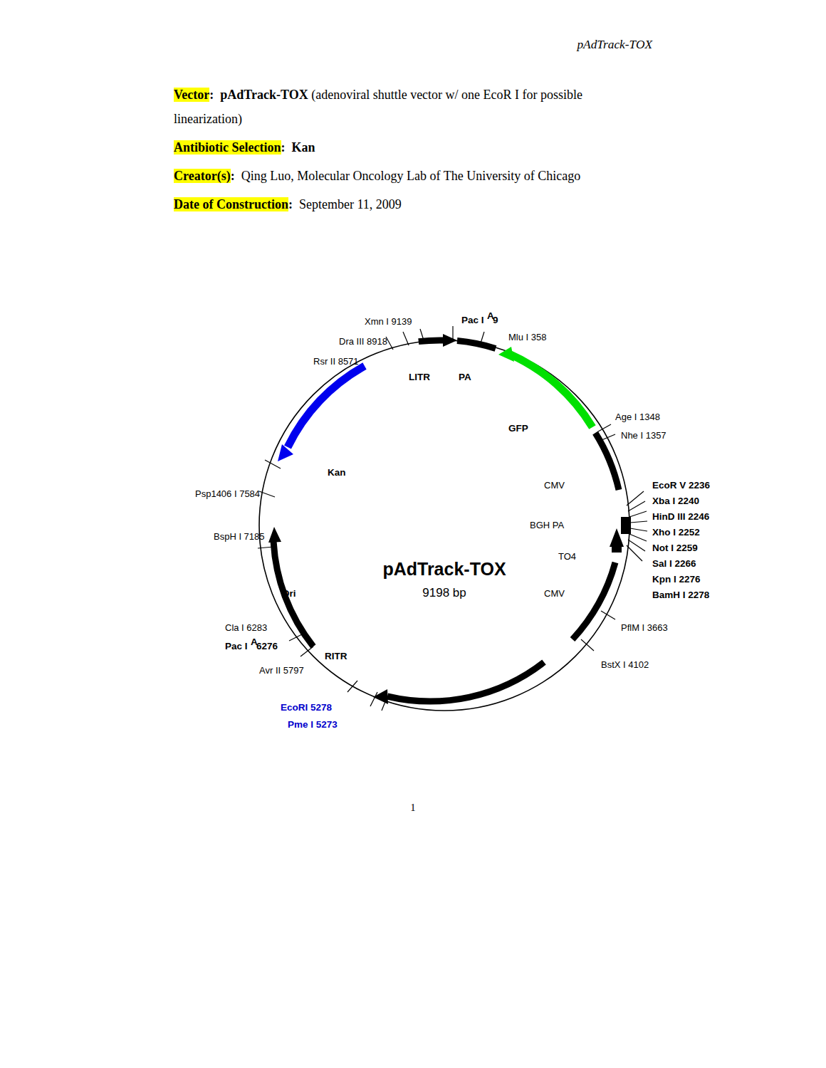pAdTrack-TOX
Vector: pAdTrack-TOX (adenoviral shuttle vector w/ one EcoR I for possible linearization)
Antibiotic Selection: Kan
Creator(s): Qing Luo, Molecular Oncology Lab of The University of Chicago
Date of Construction: September 11, 2009
Xmn I 9139 Dra III 8918 Rsr II 8571 Pac I A 9 Mlu I 358 LITR PA GFP Age I 1348 Nhe I 1357 CMV EcoR V 2236 Xba I 2240 HinD III 2246 Xho I 2252 Not I 2259 Sal I 2266 Kpn I 2276 BamH I 2278 BGH PA TO4 CMV PflM I 3663 BstX I 4102 RITR Avr II 5797 EcoRI 5278 Pme I 5273 Ori Cla I 6283 Pac I A 6276 BspH I 7185 Psp1406 I 7584 Kan pAdTrack-TOX 9198 bp
1